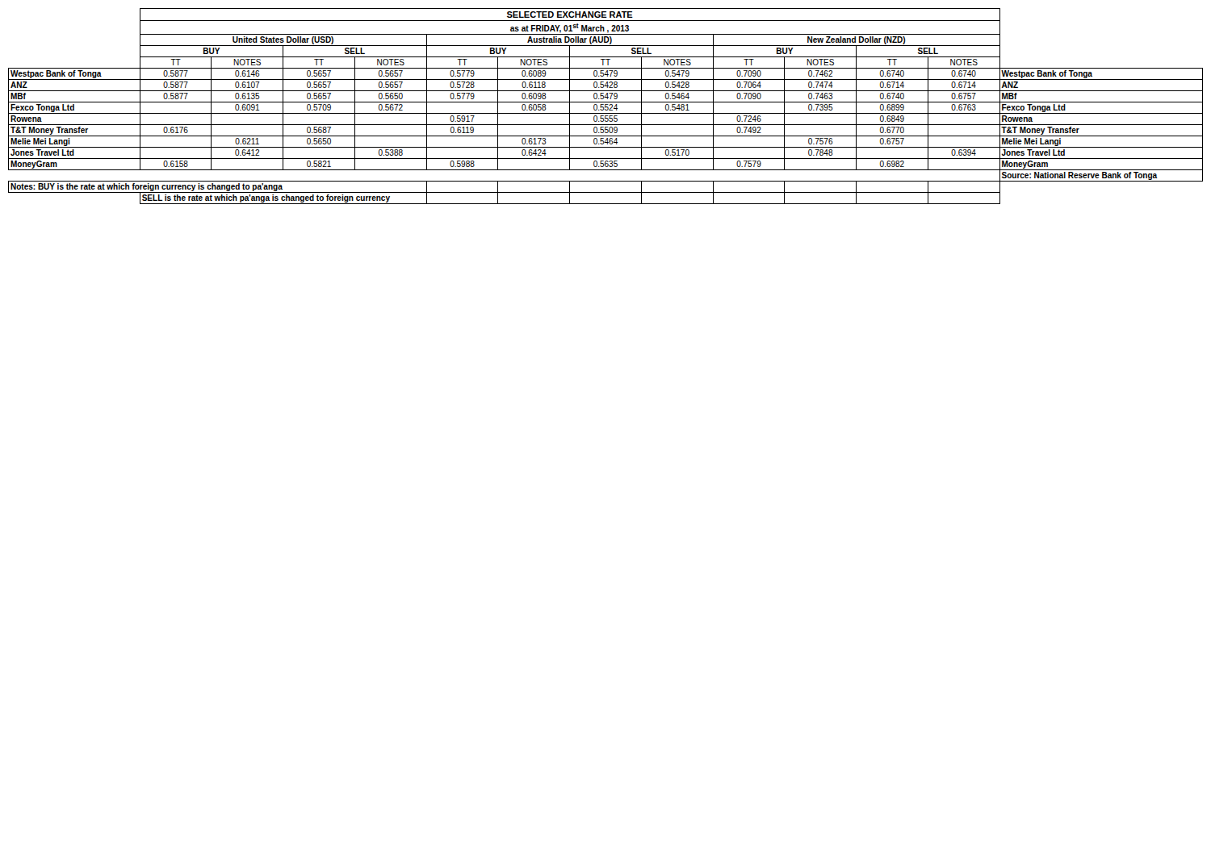| | SELECTED EXCHANGE RATE | |
| | as at FRIDAY, 01 st March , 2013 | |
| | United States Dollar (USD) | Australia Dollar (AUD) | New Zealand Dollar (NZD) | |
| | BUY | SELL | BUY | SELL | BUY | SELL | |
| | TT | NOTES | TT | NOTES | TT | NOTES | TT | NOTES | TT | NOTES | TT | NOTES | |
| Westpac Bank of Tonga | 0.5877 | 0.6146 | 0.5657 | 0.5657 | 0.5779 | 0.6089 | 0.5479 | 0.5479 | 0.7090 | 0.7462 | 0.6740 | 0.6740 | Westpac Bank of Tonga |
| ANZ | 0.5877 | 0.6107 | 0.5657 | 0.5657 | 0.5728 | 0.6118 | 0.5428 | 0.5428 | 0.7064 | 0.7474 | 0.6714 | 0.6714 | ANZ |
| MBf | 0.5877 | 0.6135 | 0.5657 | 0.5650 | 0.5779 | 0.6098 | 0.5479 | 0.5464 | 0.7090 | 0.7463 | 0.6740 | 0.6757 | MBf |
| Fexco Tonga Ltd | | 0.6091 | 0.5709 | 0.5672 | | 0.6058 | 0.5524 | 0.5481 | | 0.7395 | 0.6899 | 0.6763 | Fexco Tonga Ltd |
| Rowena | | | | | 0.5917 | | 0.5555 | | 0.7246 | | 0.6849 | | Rowena |
| T&T Money Transfer | 0.6176 | | 0.5687 | | 0.6119 | | 0.5509 | | 0.7492 | | 0.6770 | | T&T Money Transfer |
| Melie Mei Langi | | 0.6211 | 0.5650 | | | 0.6173 | 0.5464 | | | 0.7576 | 0.6757 | | Melie Mei Langi |
| Jones Travel Ltd | | 0.6412 | | 0.5388 | | 0.6424 | | 0.5170 | | 0.7848 | | 0.6394 | Jones Travel Ltd |
| MoneyGram | 0.6158 | | 0.5821 | | 0.5988 | | 0.5635 | | 0.7579 | | 0.6982 | | MoneyGram |
| | | | | | | | | | | | | | Source: National Reserve Bank of Tonga |
| Notes: BUY is the rate at which foreign currency is changed to pa'anga | | | | | | | | | |
| | SELL is the rate at which pa'anga is changed to foreign currency | | | | | | | | | |